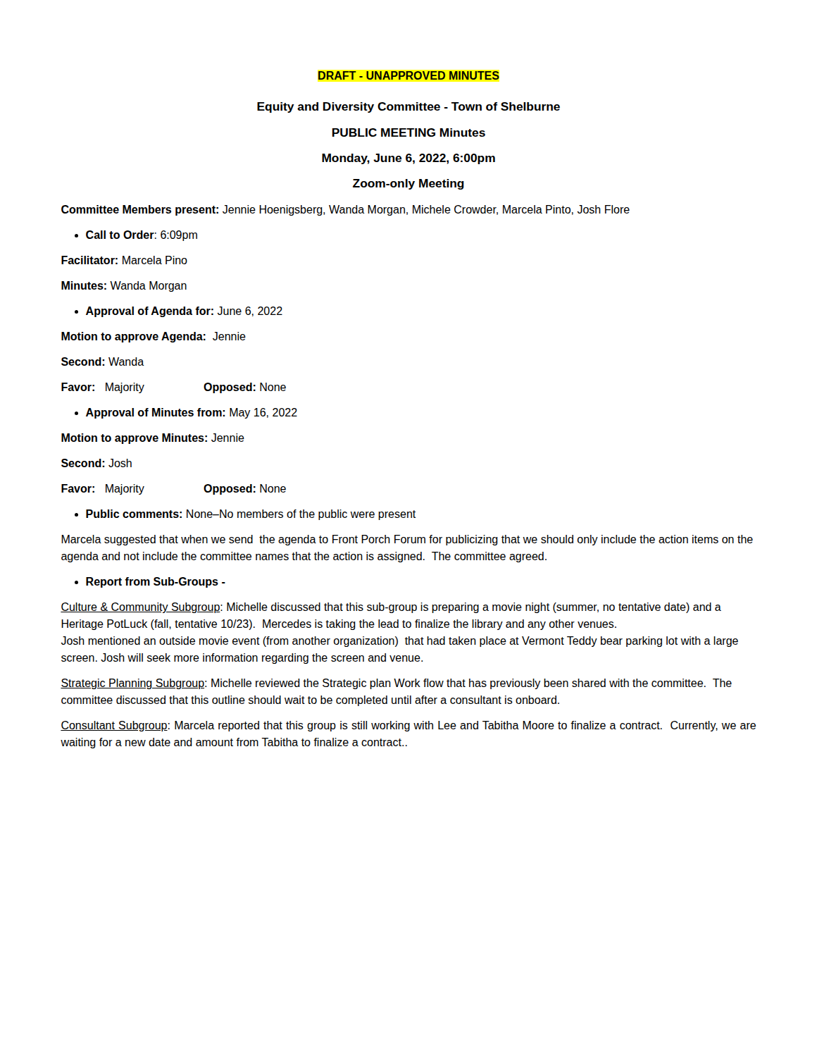DRAFT - UNAPPROVED MINUTES
Equity and Diversity Committee - Town of Shelburne
PUBLIC MEETING Minutes
Monday, June 6, 2022, 6:00pm
Zoom-only Meeting
Committee Members present: Jennie Hoenigsberg, Wanda Morgan, Michele Crowder, Marcela Pinto, Josh Flore
Call to Order: 6:09pm
Facilitator: Marcela Pino
Minutes: Wanda Morgan
Approval of Agenda for: June 6, 2022
Motion to approve Agenda: Jennie
Second: Wanda
Favor: Majority Opposed: None
Approval of Minutes from: May 16, 2022
Motion to approve Minutes: Jennie
Second: Josh
Favor: Majority Opposed: None
Public comments: None–No members of the public were present
Marcela suggested that when we send the agenda to Front Porch Forum for publicizing that we should only include the action items on the agenda and not include the committee names that the action is assigned. The committee agreed.
Report from Sub-Groups -
Culture & Community Subgroup: Michelle discussed that this sub-group is preparing a movie night (summer, no tentative date) and a Heritage PotLuck (fall, tentative 10/23). Mercedes is taking the lead to finalize the library and any other venues.
Josh mentioned an outside movie event (from another organization) that had taken place at Vermont Teddy bear parking lot with a large screen. Josh will seek more information regarding the screen and venue.
Strategic Planning Subgroup: Michelle reviewed the Strategic plan Work flow that has previously been shared with the committee. The committee discussed that this outline should wait to be completed until after a consultant is onboard.
Consultant Subgroup: Marcela reported that this group is still working with Lee and Tabitha Moore to finalize a contract. Currently, we are waiting for a new date and amount from Tabitha to finalize a contract..